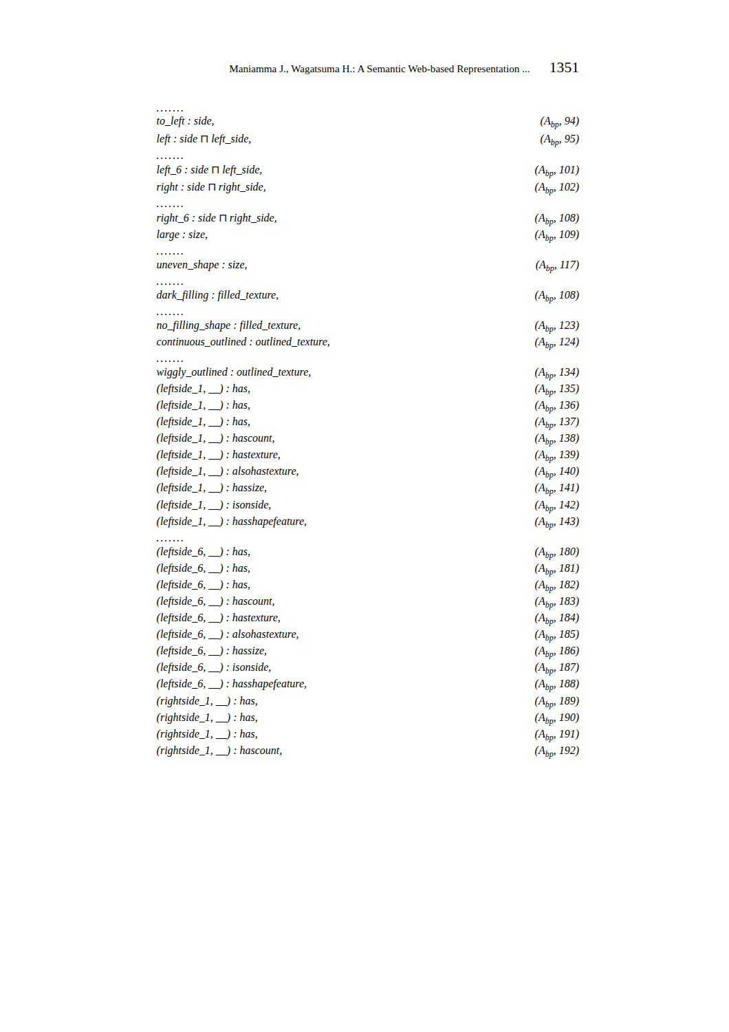Maniamma J., Wagatsuma H.: A Semantic Web-based Representation ...
1351
| ....... | |
| to_left : side, | (A bp , 94) |
| left : side ⊓ left_side, | (A bp , 95) |
| ....... | |
| left_6 : side ⊓ left_side, | (A bp , 101) |
| right : side ⊓ right_side, | (A bp , 102) |
| ....... | |
| right_6 : side ⊓ right_side, | (A bp , 108) |
| large : size, | (A bp , 109) |
| ....... | |
| uneven_shape : size, | (A bp , 117) |
| ....... | |
| dark_filling : filled_texture, | (A bp , 108) |
| ....... | |
| no_filling_shape : filled_texture, | (A bp , 123) |
| continuous_outlined : outlined_texture, | (A bp , 124) |
| ....... | |
| wiggly_outlined : outlined_texture, | (A bp , 134) |
| (leftside_1, __) : has, | (A bp , 135) |
| (leftside_1, __) : has, | (A bp , 136) |
| (leftside_1, __) : has, | (A bp , 137) |
| (leftside_1, __) : hascount, | (A bp , 138) |
| (leftside_1, __) : hastexture, | (A bp , 139) |
| (leftside_1, __) : alsohastexture, | (A bp , 140) |
| (leftside_1, __) : hassize, | (A bp , 141) |
| (leftside_1, __) : isonside, | (A bp , 142) |
| (leftside_1, __) : hasshapefeature, | (A bp , 143) |
| ....... | |
| (leftside_6, __) : has, | (A bp , 180) |
| (leftside_6, __) : has, | (A bp , 181) |
| (leftside_6, __) : has, | (A bp , 182) |
| (leftside_6, __) : hascount, | (A bp , 183) |
| (leftside_6, __) : hastexture, | (A bp , 184) |
| (leftside_6, __) : alsohastexture, | (A bp , 185) |
| (leftside_6, __) : hassize, | (A bp , 186) |
| (leftside_6, __) : isonside, | (A bp , 187) |
| (leftside_6, __) : hasshapefeature, | (A bp , 188) |
| (rightside_1, __) : has, | (A bp , 189) |
| (rightside_1, __) : has, | (A bp , 190) |
| (rightside_1, __) : has, | (A bp , 191) |
| (rightside_1, __) : hascount, | (A bp , 192) |